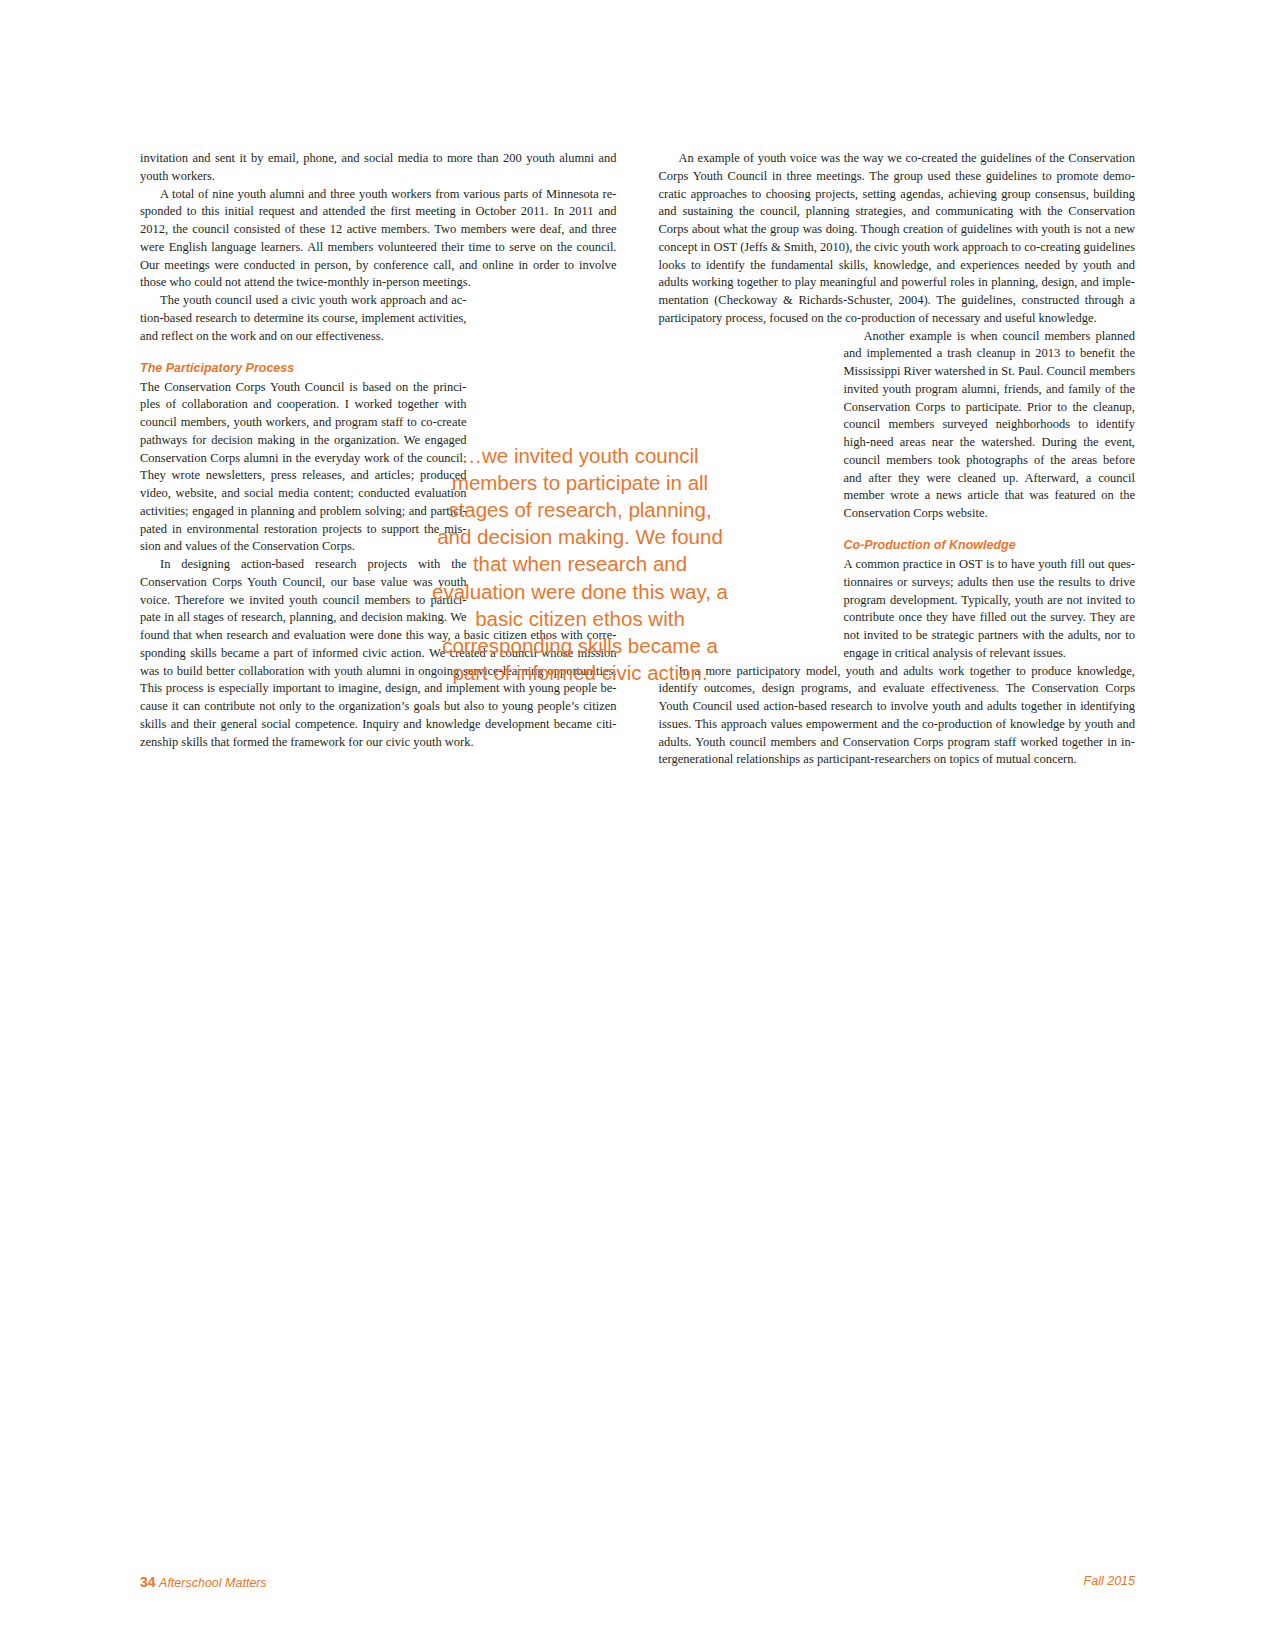…we invited youth council members to participate in all stages of research, planning, and decision making. We found that when research and evaluation were done this way, a basic citizen ethos with corresponding skills became a part of informed civic action.
invitation and sent it by email, phone, and social media to more than 200 youth alumni and youth workers.
A total of nine youth alumni and three youth workers from various parts of Minnesota responded to this initial request and attended the first meeting in October 2011. In 2011 and 2012, the council consisted of these 12 active members. Two members were deaf, and three were English language learners. All members volunteered their time to serve on the council. Our meetings were conducted in person, by conference call, and online in order to involve those who could not attend the twice-monthly in-person meetings.
The youth council used a civic youth work approach and action-based research to determine its course, implement activities, and reflect on the work and on our effectiveness.
The Participatory Process
The Conservation Corps Youth Council is based on the principles of collaboration and cooperation. I worked together with council members, youth workers, and program staff to co-create pathways for decision making in the organization. We engaged Conservation Corps alumni in the everyday work of the council: They wrote newsletters, press releases, and articles; produced video, website, and social media content; conducted evaluation activities; engaged in planning and problem solving; and participated in environmental restoration projects to support the mission and values of the Conservation Corps.
In designing action-based research projects with the Conservation Corps Youth Council, our base value was youth voice. Therefore we invited youth council members to participate in all stages of research, planning, and decision making. We found that when research and evaluation were done this way, a basic citizen ethos with corresponding skills became a part of informed civic action. We created a council whose mission was to build better collaboration with youth alumni in ongoing service-learning opportunities. This process is especially important to imagine, design, and implement with young people because it can contribute not only to the organization’s goals but also to young people’s citizen skills and their general social competence. Inquiry and knowledge development became citizenship skills that formed the framework for our civic youth work.
An example of youth voice was the way we co-created the guidelines of the Conservation Corps Youth Council in three meetings. The group used these guidelines to promote democratic approaches to choosing projects, setting agendas, achieving group consensus, building and sustaining the council, planning strategies, and communicating with the Conservation Corps about what the group was doing. Though creation of guidelines with youth is not a new concept in OST (Jeffs & Smith, 2010), the civic youth work approach to co-creating guidelines looks to identify the fundamental skills, knowledge, and experiences needed by youth and adults working together to play meaningful and powerful roles in planning, design, and implementation (Checkoway & Richards-Schuster, 2004). The guidelines, constructed through a participatory process, focused on the co-production of necessary and useful knowledge.
Another example is when council members planned and implemented a trash cleanup in 2013 to benefit the Mississippi River watershed in St. Paul. Council members invited youth program alumni, friends, and family of the Conservation Corps to participate. Prior to the cleanup, council members surveyed neighborhoods to identify high-need areas near the watershed. During the event, council members took photographs of the areas before and after they were cleaned up. Afterward, a council member wrote a news article that was featured on the Conservation Corps website.
Co-Production of Knowledge
A common practice in OST is to have youth fill out questionnaires or surveys; adults then use the results to drive program development. Typically, youth are not invited to contribute once they have filled out the survey. They are not invited to be strategic partners with the adults, nor to engage in critical analysis of relevant issues.
In a more participatory model, youth and adults work together to produce knowledge, identify outcomes, design programs, and evaluate effectiveness. The Conservation Corps Youth Council used action-based research to involve youth and adults together in identifying issues. This approach values empowerment and the co-production of knowledge by youth and adults. Youth council members and Conservation Corps program staff worked together in intergenerational relationships as participant-researchers on topics of mutual concern.
34 Afterschool Matters Fall 2015